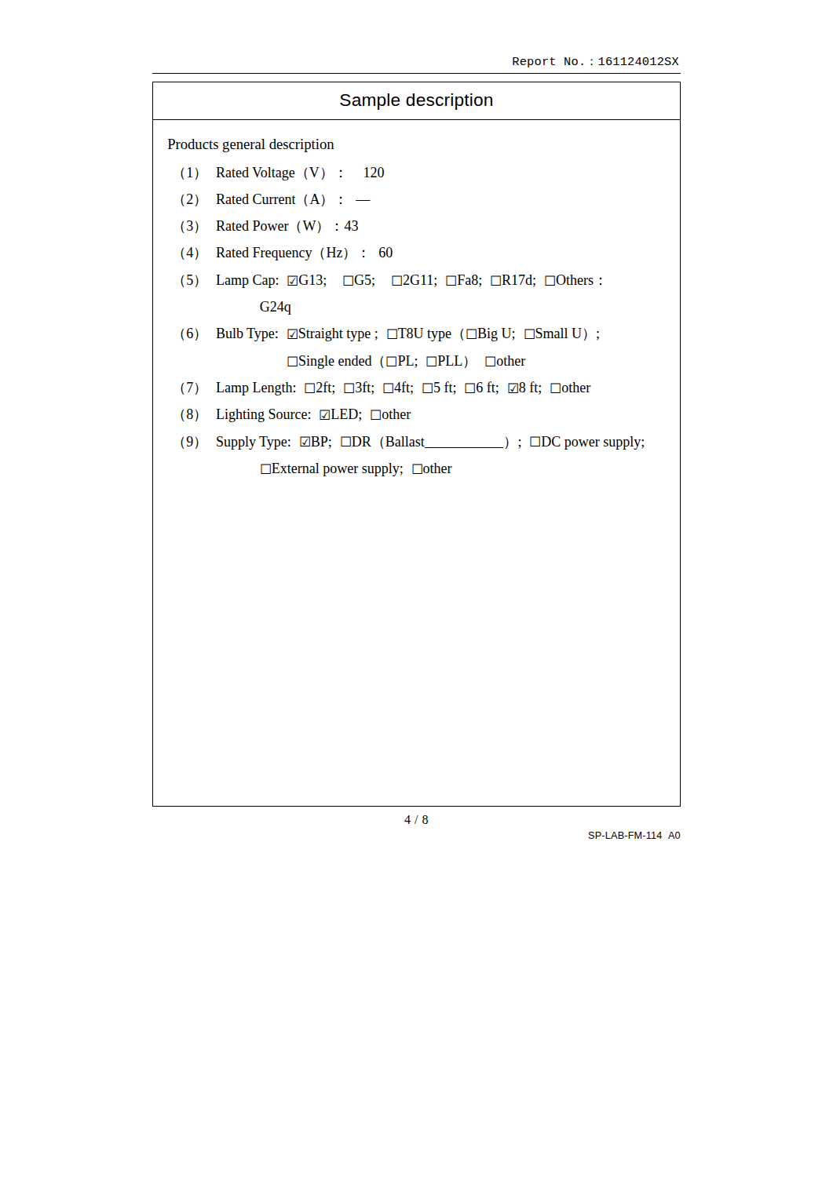Report No.：161124012SX
Sample description
Products general description
（1） Rated Voltage（V）： 120
（2） Rated Current（A）： —
（3） Rated Power（W）：43
（4） Rated Frequency（Hz）： 60
（5） Lamp Cap: ☑G13; ☐G5; ☐2G11; ☐Fa8; ☐R17d; ☐Others：
G24q
（6） Bulb Type: ☑Straight type ; ☐T8U type（☐Big U; ☐Small U）;
☐Single ended（☐PL; ☐PLL） ☐other
（7） Lamp Length: ☐2ft; ☐3ft; ☐4ft; ☐5 ft; ☐6 ft; ☑8 ft; ☐other
（8） Lighting Source: ☑LED; ☐other
（9） Supply Type: ☑BP; ☐DR（Ballast ）; ☐DC power supply;
☐External power supply; ☐other
4 / 8
SP-LAB-FM-114 A0